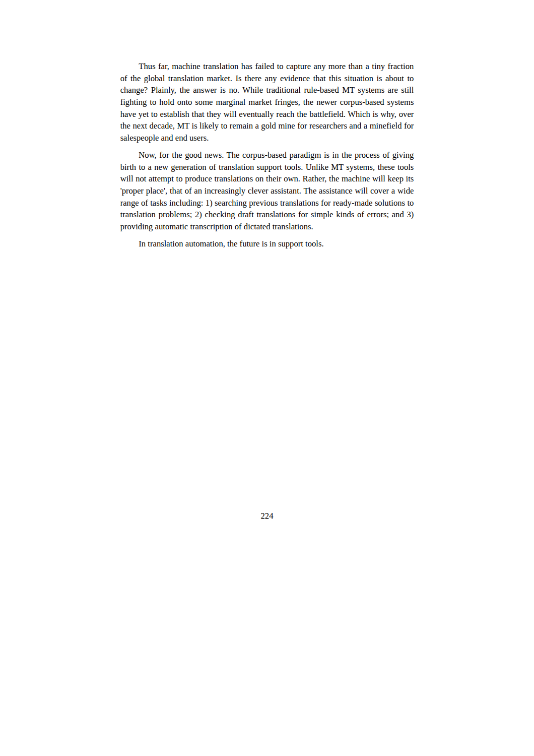Thus far, machine translation has failed to capture any more than a tiny fraction of the global translation market. Is there any evidence that this situation is about to change? Plainly, the answer is no. While traditional rule-based MT systems are still fighting to hold onto some marginal market fringes, the newer corpus-based systems have yet to establish that they will eventually reach the battlefield. Which is why, over the next decade, MT is likely to remain a gold mine for researchers and a minefield for salespeople and end users.
Now, for the good news. The corpus-based paradigm is in the process of giving birth to a new generation of translation support tools. Unlike MT systems, these tools will not attempt to produce translations on their own. Rather, the machine will keep its 'proper place', that of an increasingly clever assistant. The assistance will cover a wide range of tasks including: 1) searching previous translations for ready-made solutions to translation problems; 2) checking draft translations for simple kinds of errors; and 3) providing automatic transcription of dictated translations.
In translation automation, the future is in support tools.
224